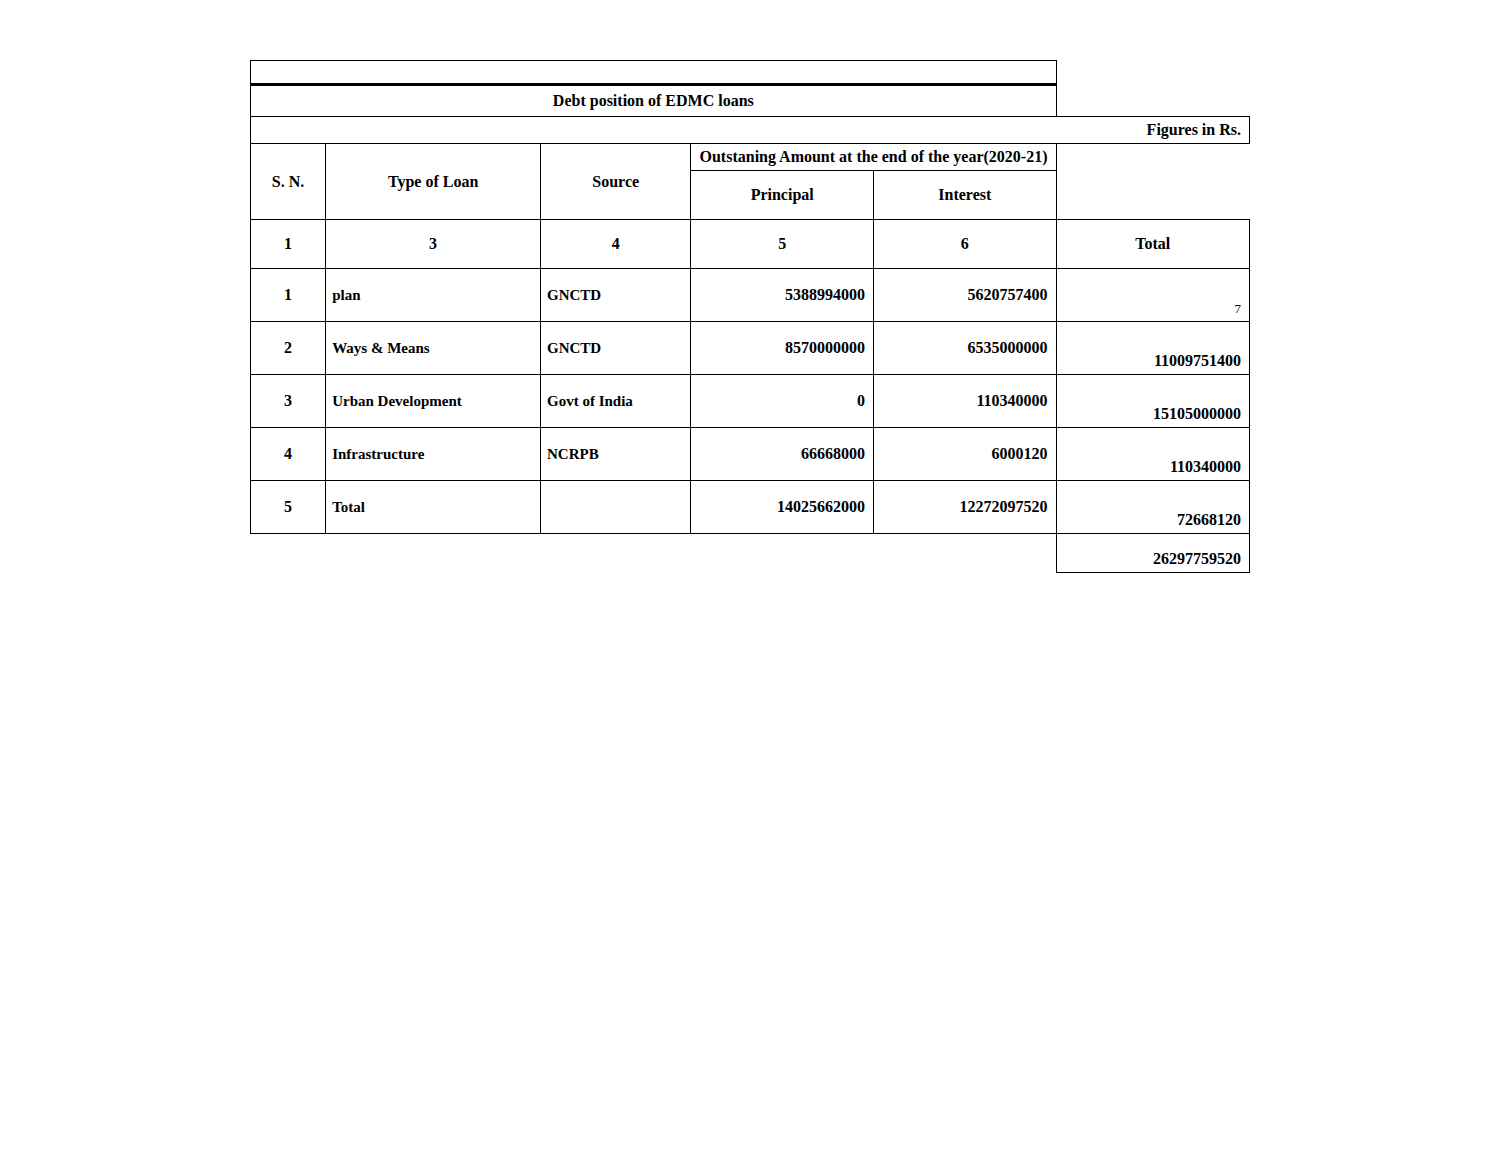| Debt position of EDMC loans | |
| Figures in Rs. |
| S. N. | Type of Loan | Source | Outstaning Amount at the end of the year(2020-21) | |
| Principal | Interest |
| 1 | 3 | 4 | 5 | 6 | Total |
| 1 | plan | GNCTD | 5388994000 | 5620757400 | 7 |
| 2 | Ways & Means | GNCTD | 8570000000 | 6535000000 | 11009751400 |
| 3 | Urban Development | Govt of India | 0 | 110340000 | 15105000000 |
| 4 | Infrastructure | NCRPB | 66668000 | 6000120 | 110340000 |
| 5 | Total | | 14025662000 | 12272097520 | 72668120 |
| | | | | | 26297759520 |